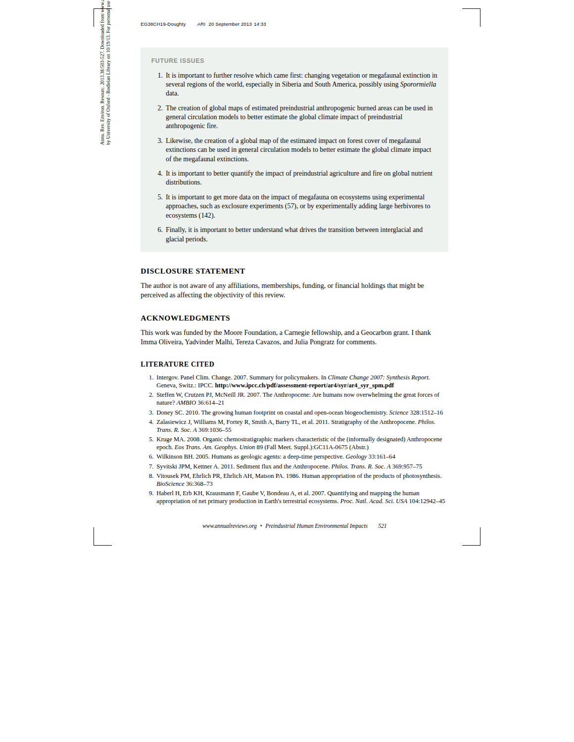EG38CH19-Doughty ARI 20 September 2013 14:33
Annu. Rev. Environ. Resourc. 2013.38:503-527. Downloaded from www.annualreviews.org
by University of Oxford - Bodleian Library on 10/19/13. For personal use only.
Future Issues
It is important to further resolve which came first: changing vegetation or megafaunal extinction in several regions of the world, especially in Siberia and South America, possibly using Sporormiella data.
The creation of global maps of estimated preindustrial anthropogenic burned areas can be used in general circulation models to better estimate the global climate impact of preindustrial anthropogenic fire.
Likewise, the creation of a global map of the estimated impact on forest cover of megafaunal extinctions can be used in general circulation models to better estimate the global climate impact of the megafaunal extinctions.
It is important to better quantify the impact of preindustrial agriculture and fire on global nutrient distributions.
It is important to get more data on the impact of megafauna on ecosystems using experimental approaches, such as exclosure experiments (57), or by experimentally adding large herbivores to ecosystems (142).
Finally, it is important to better understand what drives the transition between interglacial and glacial periods.
DISCLOSURE STATEMENT
The author is not aware of any affiliations, memberships, funding, or financial holdings that might be perceived as affecting the objectivity of this review.
ACKNOWLEDGMENTS
This work was funded by the Moore Foundation, a Carnegie fellowship, and a Geocarbon grant. I thank Imma Oliveira, Yadvinder Malhi, Tereza Cavazos, and Julia Pongratz for comments.
LITERATURE CITED
Intergov. Panel Clim. Change. 2007. Summary for policymakers. In Climate Change 2007: Synthesis Report. Geneva, Switz.: IPCC. http://www.ipcc.ch/pdf/assessment-report/ar4/syr/ar4_syr_spm.pdf
Steffen W, Crutzen PJ, McNeill JR. 2007. The Anthropocene: Are humans now overwhelming the great forces of nature? AMBIO 36:614–21
Doney SC. 2010. The growing human footprint on coastal and open-ocean biogeochemistry. Science 328:1512–16
Zalasiewicz J, Williams M, Fortey R, Smith A, Barry TL, et al. 2011. Stratigraphy of the Anthropocene. Philos. Trans. R. Soc. A 369:1036–55
Kruge MA. 2008. Organic chemostratigraphic markers characteristic of the (informally designated) Anthropocene epoch. Eos Trans. Am. Geophys. Union 89 (Fall Meet. Suppl.):GC11A-0675 (Abstr.)
Wilkinson BH. 2005. Humans as geologic agents: a deep-time perspective. Geology 33:161–64
Syvitski JPM, Kettner A. 2011. Sediment flux and the Anthropocene. Philos. Trans. R. Soc. A 369:957–75
Vitousek PM, Ehrlich PR, Ehrlich AH, Matson PA. 1986. Human appropriation of the products of photosynthesis. BioScience 36:368–73
Haberl H, Erb KH, Krausmann F, Gaube V, Bondeau A, et al. 2007. Quantifying and mapping the human appropriation of net primary production in Earth's terrestrial ecosystems. Proc. Natl. Acad. Sci. USA 104:12942–45
www.annualreviews.org•Preindustrial Human Environmental Impacts 521